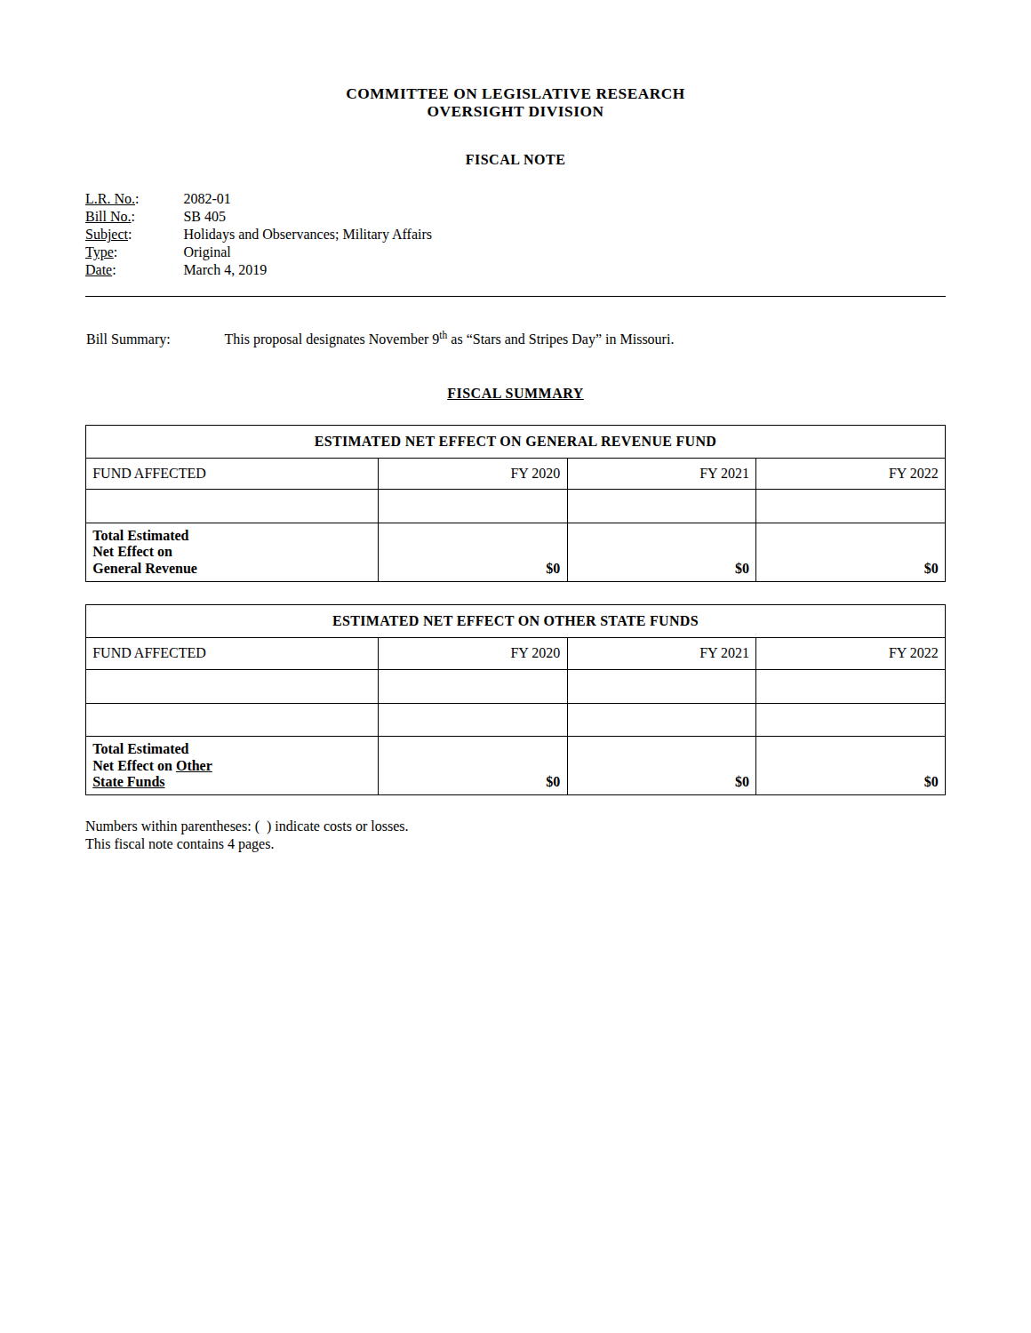COMMITTEE ON LEGISLATIVE RESEARCH
OVERSIGHT DIVISION
FISCAL NOTE
| L.R. No. : | 2082-01 |
| Bill No. : | SB 405 |
| Subject : | Holidays and Observances; Military Affairs |
| Type : | Original |
| Date : | March 4, 2019 |
| Bill Summary: | This proposal designates November 9 th as “Stars and Stripes Day” in Missouri. |
FISCAL SUMMARY
| ESTIMATED NET EFFECT ON GENERAL REVENUE FUND |
| --- |
| FUND AFFECTED | FY 2020 | FY 2021 | FY 2022 |
| Total Estimated Net Effect on General Revenue | $0 | $0 | $0 |
| ESTIMATED NET EFFECT ON OTHER STATE FUNDS |
| --- |
| FUND AFFECTED | FY 2020 | FY 2021 | FY 2022 |
| Total Estimated Net Effect on Other State Funds | $0 | $0 | $0 |
Numbers within parentheses: ( ) indicate costs or losses.
This fiscal note contains 4 pages.